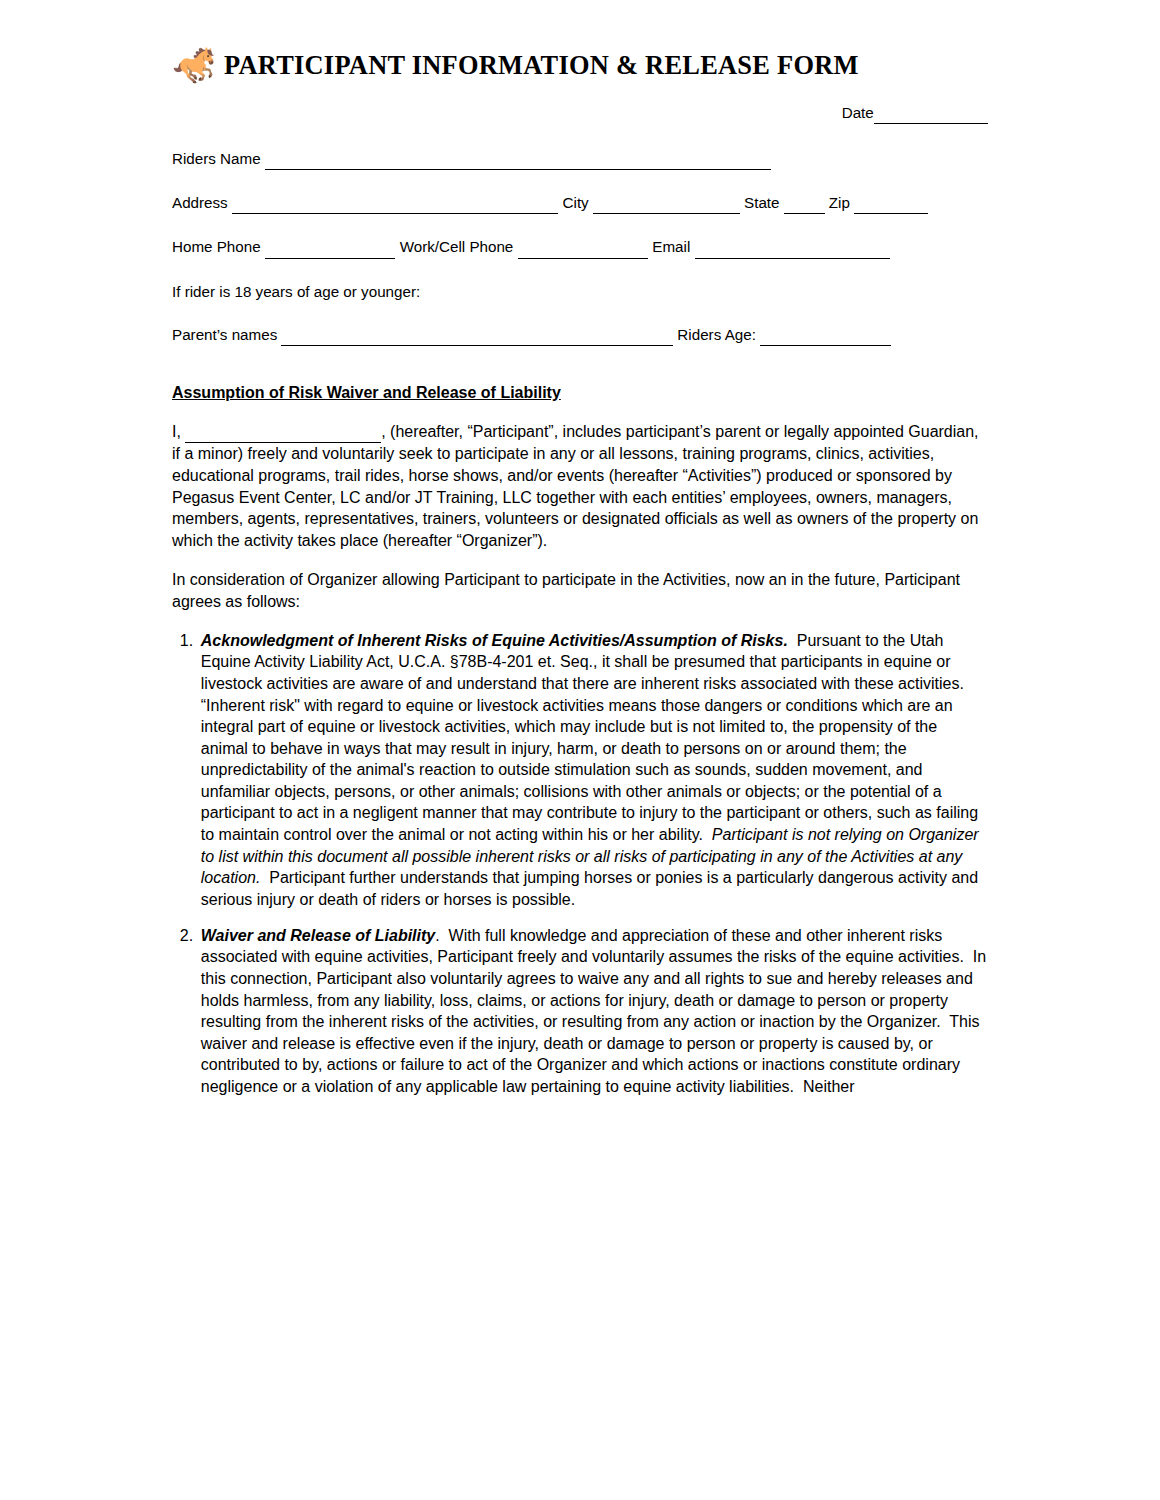🐎
PARTICIPANT INFORMATION & RELEASE FORM
Date
Riders Name
Address City State Zip
Home Phone Work/Cell Phone Email
If rider is 18 years of age or younger:
Parent’s names Riders Age:
Assumption of Risk Waiver and Release of Liability
I, , (hereafter, “Participant”, includes participant’s parent or legally appointed Guardian, if a minor) freely and voluntarily seek to participate in any or all lessons, training programs, clinics, activities, educational programs, trail rides, horse shows, and/or events (hereafter “Activities”) produced or sponsored by Pegasus Event Center, LC and/or JT Training, LLC together with each entities’ employees, owners, managers, members, agents, representatives, trainers, volunteers or designated officials as well as owners of the property on which the activity takes place (hereafter “Organizer”).
In consideration of Organizer allowing Participant to participate in the Activities, now an in the future, Participant agrees as follows:
Acknowledgment of Inherent Risks of Equine Activities/Assumption of Risks. Pursuant to the Utah Equine Activity Liability Act, U.C.A. §78B-4-201 et. Seq., it shall be presumed that participants in equine or livestock activities are aware of and understand that there are inherent risks associated with these activities. “Inherent risk" with regard to equine or livestock activities means those dangers or conditions which are an integral part of equine or livestock activities, which may include but is not limited to, the propensity of the animal to behave in ways that may result in injury, harm, or death to persons on or around them; the unpredictability of the animal's reaction to outside stimulation such as sounds, sudden movement, and unfamiliar objects, persons, or other animals; collisions with other animals or objects; or the potential of a participant to act in a negligent manner that may contribute to injury to the participant or others, such as failing to maintain control over the animal or not acting within his or her ability. Participant is not relying on Organizer to list within this document all possible inherent risks or all risks of participating in any of the Activities at any location. Participant further understands that jumping horses or ponies is a particularly dangerous activity and serious injury or death of riders or horses is possible.
Waiver and Release of Liability. With full knowledge and appreciation of these and other inherent risks associated with equine activities, Participant freely and voluntarily assumes the risks of the equine activities. In this connection, Participant also voluntarily agrees to waive any and all rights to sue and hereby releases and holds harmless, from any liability, loss, claims, or actions for injury, death or damage to person or property resulting from the inherent risks of the activities, or resulting from any action or inaction by the Organizer. This waiver and release is effective even if the injury, death or damage to person or property is caused by, or contributed to by, actions or failure to act of the Organizer and which actions or inactions constitute ordinary negligence or a violation of any applicable law pertaining to equine activity liabilities. Neither